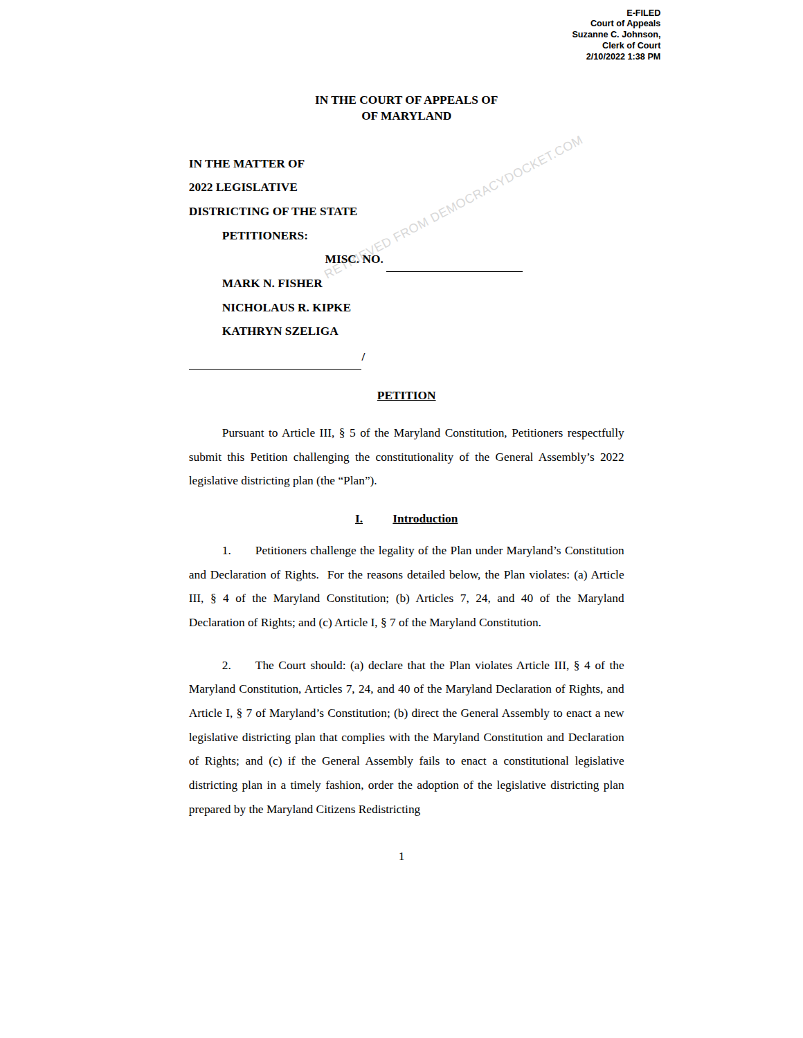E-FILED
Court of Appeals
Suzanne C. Johnson,
Clerk of Court
2/10/2022 1:38 PM
RETRIEVED FROM DEMOCRACYDOCKET.COM
IN THE COURT OF APPEALS OF OF MARYLAND
IN THE MATTER OF 2022 LEGISLATIVE DISTRICTING OF THE STATE PETITIONERS:MISC. NO. MARK N. FISHER NICHOLAUS R. KIPKE KATHRYN SZELIGA /
PETITION
Pursuant to Article III, § 5 of the Maryland Constitution, Petitioners respectfully submit this Petition challenging the constitutionality of the General Assembly’s 2022 legislative districting plan (the “Plan”).
I. Introduction
1. Petitioners challenge the legality of the Plan under Maryland’s Constitution and Declaration of Rights. For the reasons detailed below, the Plan violates: (a) Article III, § 4 of the Maryland Constitution; (b) Articles 7, 24, and 40 of the Maryland Declaration of Rights; and (c) Article I, § 7 of the Maryland Constitution.
2. The Court should: (a) declare that the Plan violates Article III, § 4 of the Maryland Constitution, Articles 7, 24, and 40 of the Maryland Declaration of Rights, and Article I, § 7 of Maryland’s Constitution; (b) direct the General Assembly to enact a new legislative districting plan that complies with the Maryland Constitution and Declaration of Rights; and (c) if the General Assembly fails to enact a constitutional legislative districting plan in a timely fashion, order the adoption of the legislative districting plan prepared by the Maryland Citizens Redistricting
1